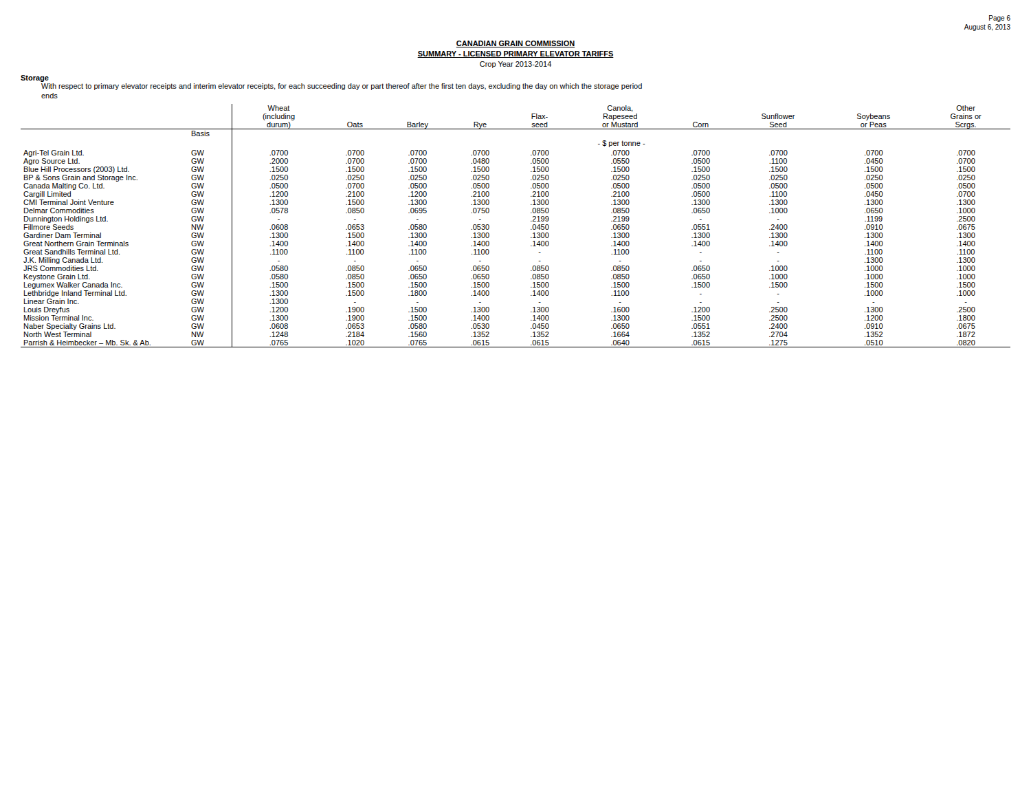Page 6
August 6, 2013
CANADIAN GRAIN COMMISSION
SUMMARY - LICENSED PRIMARY ELEVATOR TARIFFS
Crop Year 2013-2014
Storage
With respect to primary elevator receipts and interim elevator receipts, for each succeeding day or part thereof after the first ten days, excluding the day on which the storage period
ends
| | | Wheat (including durum) | Oats | Barley | Rye | Flax- seed | Canola, Rapeseed or Mustard | Corn | Sunflower Seed | Soybeans or Peas | Other Grains or Scrgs. |
| --- | --- | --- | --- | --- | --- | --- | --- | --- | --- | --- | --- |
| | Basis | | | | | | | | | | |
| | | - $ per tonne - |
| Agri-Tel Grain Ltd. | GW | .0700 | .0700 | .0700 | .0700 | .0700 | .0700 | .0700 | .0700 | .0700 | .0700 |
| Agro Source Ltd. | GW | .2000 | .0700 | .0700 | .0480 | .0500 | .0550 | .0500 | .1100 | .0450 | .0700 |
| Blue Hill Processors (2003) Ltd. | GW | .1500 | .1500 | .1500 | .1500 | .1500 | .1500 | .1500 | .1500 | .1500 | .1500 |
| BP & Sons Grain and Storage Inc. | GW | .0250 | .0250 | .0250 | .0250 | .0250 | .0250 | .0250 | .0250 | .0250 | .0250 |
| Canada Malting Co. Ltd. | GW | .0500 | .0700 | .0500 | .0500 | .0500 | .0500 | .0500 | .0500 | .0500 | .0500 |
| Cargill Limited | GW | .1200 | .2100 | .1200 | .2100 | .2100 | .2100 | .0500 | .1100 | .0450 | .0700 |
| CMI Terminal Joint Venture | GW | .1300 | .1500 | .1300 | .1300 | .1300 | .1300 | .1300 | .1300 | .1300 | .1300 |
| Delmar Commodities | GW | .0578 | .0850 | .0695 | .0750 | .0850 | .0850 | .0650 | .1000 | .0650 | .1000 |
| Dunnington Holdings Ltd. | GW | - | - | - | - | .2199 | .2199 | - | - | .1199 | .2500 |
| Fillmore Seeds | NW | .0608 | .0653 | .0580 | .0530 | .0450 | .0650 | .0551 | .2400 | .0910 | .0675 |
| Gardiner Dam Terminal | GW | .1300 | .1500 | .1300 | .1300 | .1300 | .1300 | .1300 | .1300 | .1300 | .1300 |
| Great Northern Grain Terminals | GW | .1400 | .1400 | .1400 | .1400 | .1400 | .1400 | .1400 | .1400 | .1400 | .1400 |
| Great Sandhills Terminal Ltd. | GW | .1100 | .1100 | .1100 | .1100 | - | .1100 | - | - | .1100 | .1100 |
| J.K. Milling Canada Ltd. | GW | - | - | - | - | - | - | - | - | .1300 | .1300 |
| JRS Commodities Ltd. | GW | .0580 | .0850 | .0650 | .0650 | .0850 | .0850 | .0650 | .1000 | .1000 | .1000 |
| Keystone Grain Ltd. | GW | .0580 | .0850 | .0650 | .0650 | .0850 | .0850 | .0650 | .1000 | .1000 | .1000 |
| Legumex Walker Canada Inc. | GW | .1500 | .1500 | .1500 | .1500 | .1500 | .1500 | .1500 | .1500 | .1500 | .1500 |
| Lethbridge Inland Terminal Ltd. | GW | .1300 | .1500 | .1800 | .1400 | .1400 | .1100 | - | - | .1000 | .1000 |
| Linear Grain Inc. | GW | .1300 | - | - | - | - | - | - | - | - | - |
| Louis Dreyfus | GW | .1200 | .1900 | .1500 | .1300 | .1300 | .1600 | .1200 | .2500 | .1300 | .2500 |
| Mission Terminal Inc. | GW | .1300 | .1900 | .1500 | .1400 | .1400 | .1300 | .1500 | .2500 | .1200 | .1800 |
| Naber Specialty Grains Ltd. | GW | .0608 | .0653 | .0580 | .0530 | .0450 | .0650 | .0551 | .2400 | .0910 | .0675 |
| North West Terminal | NW | .1248 | .2184 | .1560 | .1352 | .1352 | .1664 | .1352 | .2704 | .1352 | .1872 |
| Parrish & Heimbecker – Mb. Sk. & Ab. | GW | .0765 | .1020 | .0765 | .0615 | .0615 | .0640 | .0615 | .1275 | .0510 | .0820 |